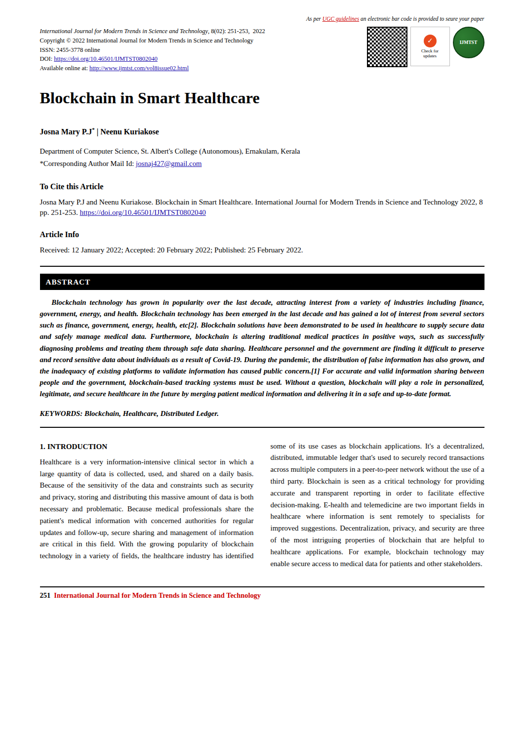As per UGC guidelines an electronic bar code is provided to seure your paper
International Journal for Modern Trends in Science and Technology, 8(02): 251-253, 2022
Copyright © 2022 International Journal for Modern Trends in Science and Technology
ISSN: 2455-3778 online
DOI: https://doi.org/10.46501/IJMTST0802040
Available online at: http://www.ijmtst.com/vol8issue02.html
✓
Check for
updates
IJMTST
Blockchain in Smart Healthcare
Josna Mary P.J* | Neenu Kuriakose
Department of Computer Science, St. Albert's College (Autonomous), Ernakulam, Kerala
*Corresponding Author Mail Id: josnaj427@gmail.com
To Cite this Article
Josna Mary P.J and Neenu Kuriakose. Blockchain in Smart Healthcare. International Journal for Modern Trends in Science and Technology 2022, 8 pp. 251-253. https://doi.org/10.46501/IJMTST0802040
Article Info
Received: 12 January 2022; Accepted: 20 February 2022; Published: 25 February 2022.
ABSTRACT
Blockchain technology has grown in popularity over the last decade, attracting interest from a variety of industries including finance, government, energy, and health. Blockchain technology has been emerged in the last decade and has gained a lot of interest from several sectors such as finance, government, energy, health, etc[2]. Blockchain solutions have been demonstrated to be used in healthcare to supply secure data and safely manage medical data. Furthermore, blockchain is altering traditional medical practices in positive ways, such as successfully diagnosing problems and treating them through safe data sharing. Healthcare personnel and the government are finding it difficult to preserve and record sensitive data about individuals as a result of Covid-19. During the pandemic, the distribution of false information has also grown, and the inadequacy of existing platforms to validate information has caused public concern.[1] For accurate and valid information sharing between people and the government, blockchain-based tracking systems must be used. Without a question, blockchain will play a role in personalized, legitimate, and secure healthcare in the future by merging patient medical information and delivering it in a safe and up-to-date format.
KEYWORDS: Blockchain, Healthcare, Distributed Ledger.
1. INTRODUCTION
Healthcare is a very information-intensive clinical sector in which a large quantity of data is collected, used, and shared on a daily basis. Because of the sensitivity of the data and constraints such as security and privacy, storing and distributing this massive amount of data is both necessary and problematic. Because medical professionals share the patient's medical information with concerned authorities for regular updates and follow-up, secure sharing and management of information are critical in this field. With the growing popularity of blockchain technology in a variety of fields, the healthcare industry has identified some of its use cases as blockchain applications. It's a decentralized, distributed, immutable ledger that's used to securely record transactions across multiple computers in a peer-to-peer network without the use of a third party. Blockchain is seen as a critical technology for providing accurate and transparent reporting in order to facilitate effective decision-making. E-health and telemedicine are two important fields in healthcare where information is sent remotely to specialists for improved suggestions. Decentralization, privacy, and security are three of the most intriguing properties of blockchain that are helpful to healthcare applications. For example, blockchain technology may enable secure access to medical data for patients and other stakeholders.
251 International Journal for Modern Trends in Science and Technology